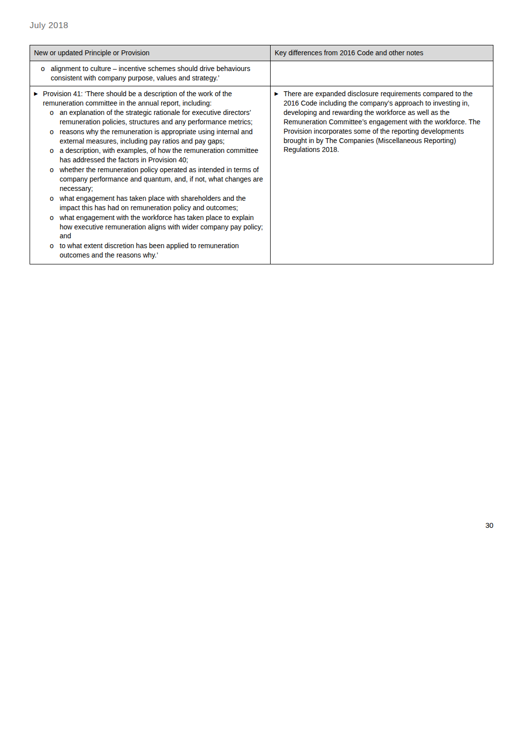July 2018
| New or updated Principle or Provision | Key differences from 2016 Code and other notes |
| --- | --- |
| alignment to culture – incentive schemes should drive behaviours consistent with company purpose, values and strategy.’ | |
| Provision 41: ‘There should be a description of the work of the remuneration committee in the annual report, including: an explanation of the strategic rationale for executive directors’ remuneration policies, structures and any performance metrics; reasons why the remuneration is appropriate using internal and external measures, including pay ratios and pay gaps; a description, with examples, of how the remuneration committee has addressed the factors in Provision 40; whether the remuneration policy operated as intended in terms of company performance and quantum, and, if not, what changes are necessary; what engagement has taken place with shareholders and the impact this has had on remuneration policy and outcomes; what engagement with the workforce has taken place to explain how executive remuneration aligns with wider company pay policy; and to what extent discretion has been applied to remuneration outcomes and the reasons why.’ | There are expanded disclosure requirements compared to the 2016 Code including the company’s approach to investing in, developing and rewarding the workforce as well as the Remuneration Committee’s engagement with the workforce. The Provision incorporates some of the reporting developments brought in by The Companies (Miscellaneous Reporting) Regulations 2018. |
30